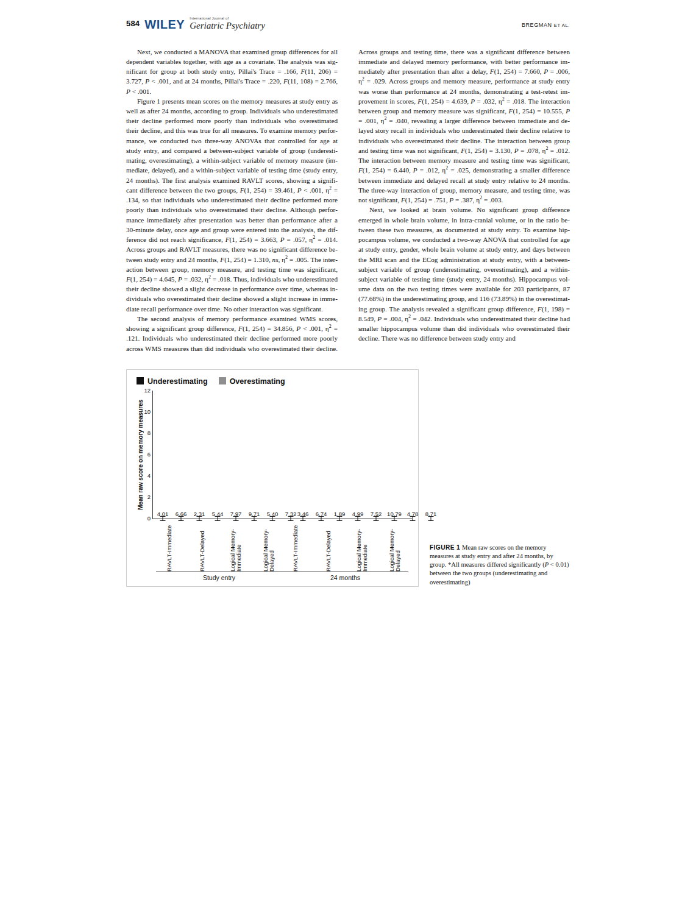584
WILEY
International Journal of Geriatric Psychiatry
BREGMAN ET AL.
Next, we conducted a MANOVA that examined group differences for all dependent variables together, with age as a covariate. The analysis was significant for group at both study entry, Pillai's Trace = .166, F(11, 206) = 3.727, P < .001, and at 24 months, Pillai's Trace = .220, F(11, 108) = 2.766, P < .001.
Figure 1 presents mean scores on the memory measures at study entry as well as after 24 months, according to group. Individuals who underestimated their decline performed more poorly than individuals who overestimated their decline, and this was true for all measures. To examine memory performance, we conducted two three-way ANOVAs that controlled for age at study entry, and compared a between-subject variable of group (underestimating, overestimating), a within-subject variable of memory measure (immediate, delayed), and a within-subject variable of testing time (study entry, 24 months). The first analysis examined RAVLT scores, showing a significant difference between the two groups, F(1, 254) = 39.461, P < .001, η2 = .134, so that individuals who underestimated their decline performed more poorly than individuals who overestimated their decline. Although performance immediately after presentation was better than performance after a 30-minute delay, once age and group were entered into the analysis, the difference did not reach significance, F(1, 254) = 3.663, P = .057, η2 = .014. Across groups and RAVLT measures, there was no significant difference between study entry and 24 months, F(1, 254) = 1.310, ns, η2 = .005. The interaction between group, memory measure, and testing time was significant, F(1, 254) = 4.645, P = .032, η2 = .018. Thus, individuals who underestimated their decline showed a slight decrease in performance over time, whereas individuals who overestimated their decline showed a slight increase in immediate recall performance over time. No other interaction was significant.
The second analysis of memory performance examined WMS scores, showing a significant group difference, F(1, 254) = 34.856, P < .001, η2 = .121. Individuals who underestimated their decline performed more poorly across WMS measures than did individuals who overestimated their decline. Across groups and testing time, there was a significant difference between immediate and delayed memory performance, with better performance immediately after presentation than after a delay, F(1, 254) = 7.660, P = .006, η2 = .029. Across groups and memory measure, performance at study entry was worse than performance at 24 months, demonstrating a test-retest improvement in scores, F(1, 254) = 4.639, P = .032, η2 = .018. The interaction between group and memory measure was significant, F(1, 254) = 10.555, P = .001, η2 = .040, revealing a larger difference between immediate and delayed story recall in individuals who underestimated their decline relative to individuals who overestimated their decline. The interaction between group and testing time was not significant, F(1, 254) = 3.130, P = .078, η2 = .012. The interaction between memory measure and testing time was significant, F(1, 254) = 6.440, P = .012, η2 = .025, demonstrating a smaller difference between immediate and delayed recall at study entry relative to 24 months. The three-way interaction of group, memory measure, and testing time, was not significant, F(1, 254) = .751, P = .387, η2 = .003.
Next, we looked at brain volume. No significant group difference emerged in whole brain volume, in intra-cranial volume, or in the ratio between these two measures, as documented at study entry. To examine hippocampus volume, we conducted a two-way ANOVA that controlled for age at study entry, gender, whole brain volume at study entry, and days between the MRI scan and the ECog administration at study entry, with a between-subject variable of group (underestimating, overestimating), and a within-subject variable of testing time (study entry, 24 months). Hippocampus volume data on the two testing times were available for 203 participants, 87 (77.68%) in the underestimating group, and 116 (73.89%) in the overestimating group. The analysis revealed a significant group difference, F(1, 198) = 8.549, P = .004, η2 = .042. Individuals who underestimated their decline had smaller hippocampus volume than did individuals who overestimated their decline. There was no difference between study entry and
Underestimating Overestimating
Mean raw score on memory measures
0 2 4 6 8 10 12
4.01
6.66
2.31
5.44
7.97
9.71
5.40
7.32
3.46
6.74
1.89
4.99
7.52
10.79
4.78
8.71
RAVLT-Immediate
RAVLT-Delayed
Logical Memory-
Immediate
Logical Memory-
Delayed
RAVLT-Immediate
RAVLT-Delayed
Logical Memory-
Immediate
Logical Memory-
Delayed
Study entry
24 months
FIGURE 1 Mean raw scores on the memory measures at study entry and after 24 months, by group. *All measures differed significantly (P < 0.01) between the two groups (underestimating and overestimating)